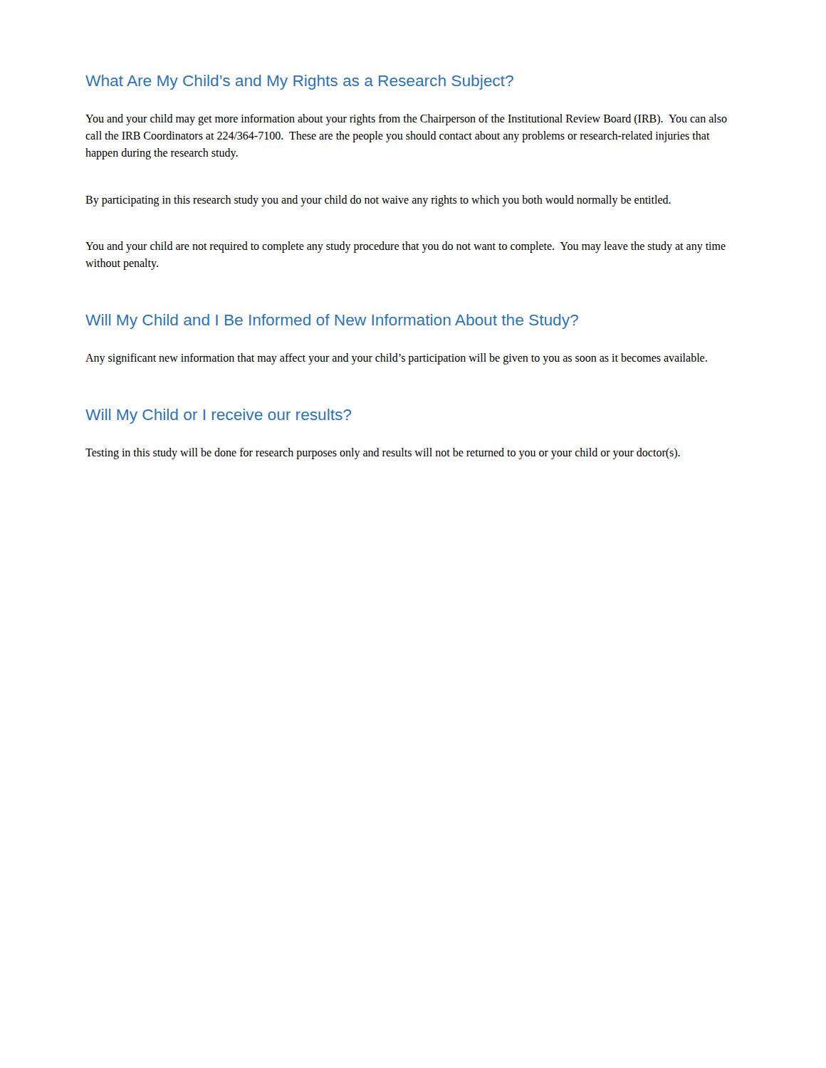What Are My Child’s and My Rights as a Research Subject?
You and your child may get more information about your rights from the Chairperson of the Institutional Review Board (IRB). You can also call the IRB Coordinators at 224/364-7100. These are the people you should contact about any problems or research-related injuries that happen during the research study.
By participating in this research study you and your child do not waive any rights to which you both would normally be entitled.
You and your child are not required to complete any study procedure that you do not want to complete. You may leave the study at any time without penalty.
Will My Child and I Be Informed of New Information About the Study?
Any significant new information that may affect your and your child’s participation will be given to you as soon as it becomes available.
Will My Child or I receive our results?
Testing in this study will be done for research purposes only and results will not be returned to you or your child or your doctor(s).